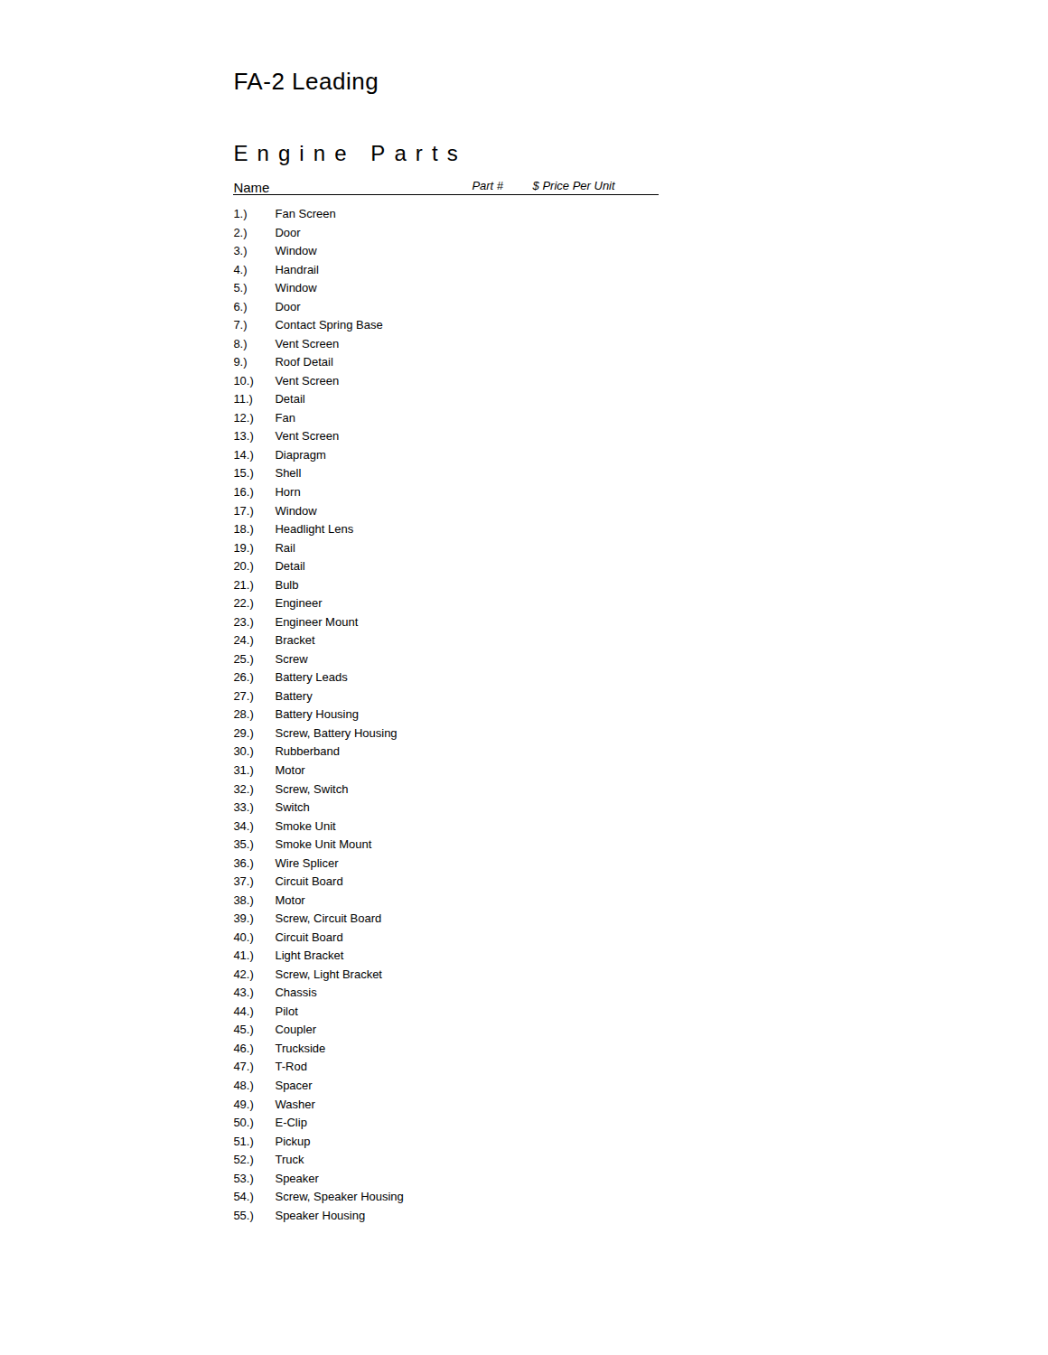FA-2 Leading
Engine Parts
Name Part # $ Price Per Unit
1.) Fan Screen
2.) Door
3.) Window
4.) Handrail
5.) Window
6.) Door
7.) Contact Spring Base
8.) Vent Screen
9.) Roof Detail
10.) Vent Screen
11.) Detail
12.) Fan
13.) Vent Screen
14.) Diapragm
15.) Shell
16.) Horn
17.) Window
18.) Headlight Lens
19.) Rail
20.) Detail
21.) Bulb
22.) Engineer
23.) Engineer Mount
24.) Bracket
25.) Screw
26.) Battery Leads
27.) Battery
28.) Battery Housing
29.) Screw, Battery Housing
30.) Rubberband
31.) Motor
32.) Screw, Switch
33.) Switch
34.) Smoke Unit
35.) Smoke Unit Mount
36.) Wire Splicer
37.) Circuit Board
38.) Motor
39.) Screw, Circuit Board
40.) Circuit Board
41.) Light Bracket
42.) Screw, Light Bracket
43.) Chassis
44.) Pilot
45.) Coupler
46.) Truckside
47.) T-Rod
48.) Spacer
49.) Washer
50.) E-Clip
51.) Pickup
52.) Truck
53.) Speaker
54.) Screw, Speaker Housing
55.) Speaker Housing